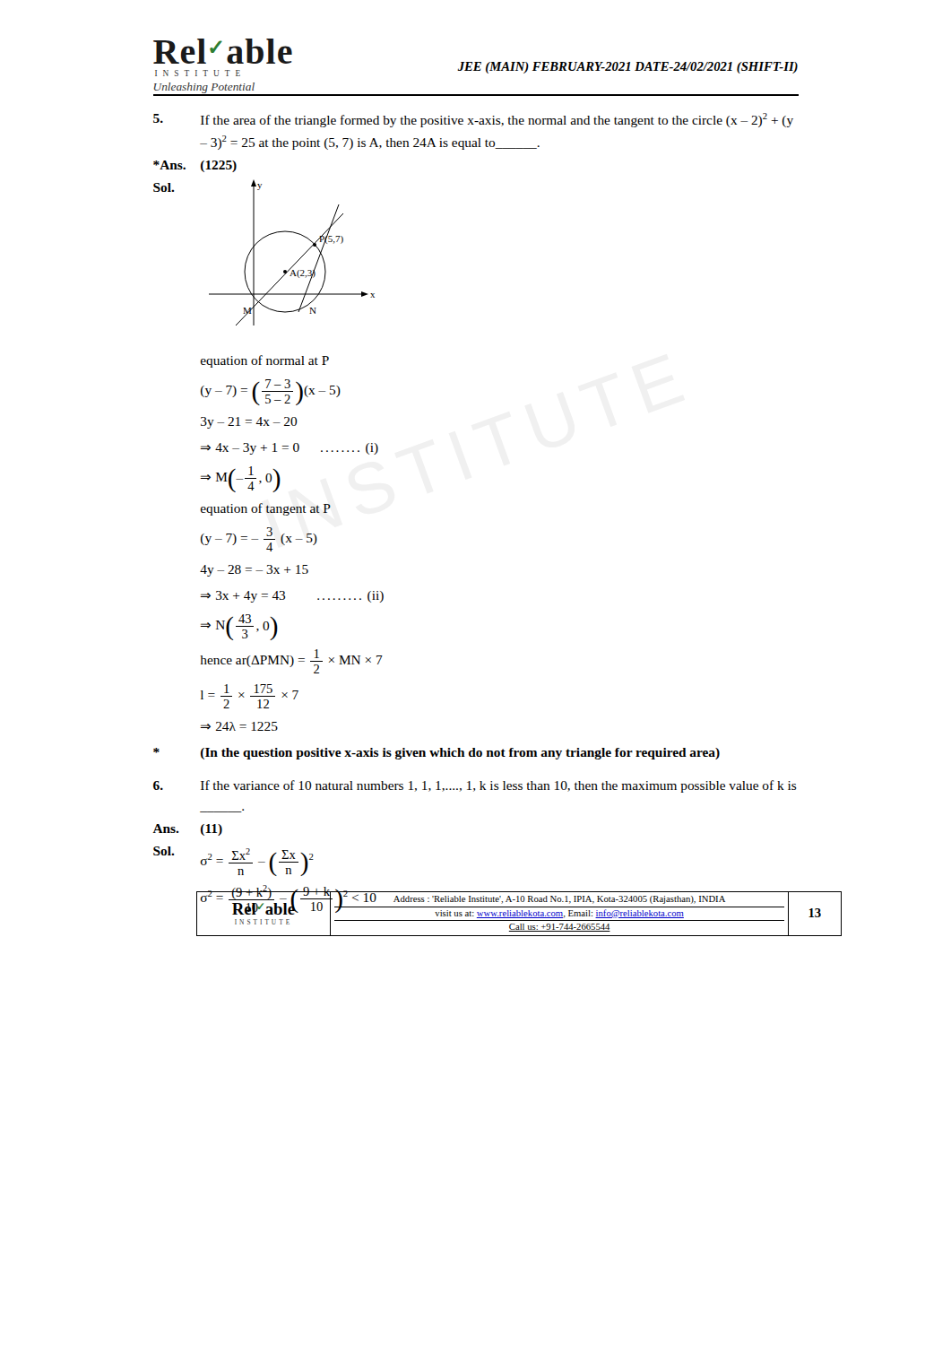INSTITUTE
Rel✓able
INSTITUTE
Unleashing Potential
JEE (MAIN) FEBRUARY-2021 DATE-24/02/2021 (SHIFT-II)
5.
If the area of the triangle formed by the positive x-axis, the normal and the tangent to the circle (x – 2)2 + (y – 3)2 = 25 at the point (5, 7) is A, then 24A is equal to______.
*Ans.
(1225)
Sol.
y x A(2,3) P(5,7) M N
equation of normal at P
(y – 7) = (7 – 35 – 2)(x – 5)
3y – 21 = 4x – 20
⇒ 4x – 3y + 1 = 0 ........ (i)
⇒ M(–14, 0)
equation of tangent at P
(y – 7) = – 34 (x – 5)
4y – 28 = – 3x + 15
⇒ 3x + 4y = 43 ......... (ii)
⇒ N(433, 0)
hence ar(ΔPMN) = 12 × MN × 7
l = 12 × 17512 × 7
⇒ 24λ = 1225
*
(In the question positive x-axis is given which do not from any triangle for required area)
6.
If the variance of 10 natural numbers 1, 1, 1,...., 1, k is less than 10, then the maximum possible value of k is ______.
Ans.
(11)
Sol.
σ2 = Σx2 n – (Σx n)2
σ2 = (9 + k2) 10 – (9 + k 10)2 < 10
Rel✓able
INSTITUTE
Address : 'Reliable Institute', A-10 Road No.1, IPIA, Kota-324005 (Rajasthan), INDIA
visit us at: www.reliablekota.com, Email: info@reliablekota.com
Call us: +91-744-2665544
13